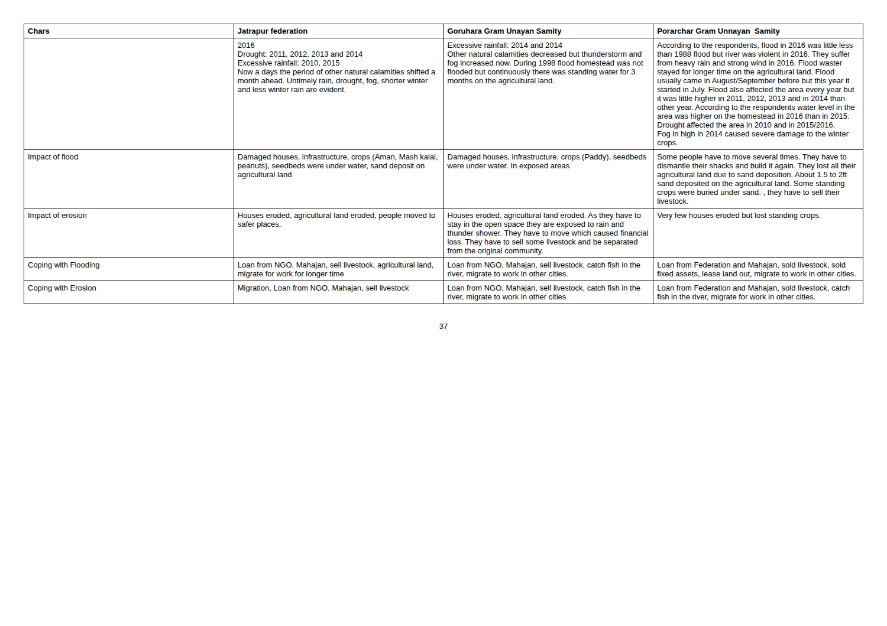| Chars | Jatrapur federation | Goruhara Gram Unayan Samity | Porarchar Gram Unnayan Samity |
| --- | --- | --- | --- |
| | 2016 Drought: 2011, 2012, 2013 and 2014 Excessive rainfall: 2010, 2015 Now a days the period of other natural calamities shifted a month ahead. Untimely rain, drought, fog, shorter winter and less winter rain are evident. | Excessive rainfall: 2014 and 2014 Other natural calamities decreased but thunderstorm and fog increased now. During 1998 flood homestead was not flooded but continuously there was standing water for 3 months on the agricultural land. | According to the respondents, flood in 2016 was little less than 1988 flood but river was violent in 2016. They suffer from heavy rain and strong wind in 2016. Flood waster stayed for longer time on the agricultural land. Flood usually came in August/September before but this year it started in July. Flood also affected the area every year but it was little higher in 2011, 2012, 2013 and in 2014 than other year. According to the respondents water level in the area was higher on the homestead in 2016 than in 2015. Drought affected the area in 2010 and in 2015/2016. Fog in high in 2014 caused severe damage to the winter crops. |
| Impact of flood | Damaged houses, infrastructure, crops (Aman, Mash kalai, peanuts), seedbeds were under water, sand deposit on agricultural land | Damaged houses, infrastructure, crops (Paddy), seedbeds were under water. In exposed areas | Some people have to move several times. They have to dismantle their shacks and build it again. They lost all their agricultural land due to sand deposition. About 1.5 to 2ft sand deposited on the agricultural land. Some standing crops were buried under sand. , they have to sell their livestock. |
| Impact of erosion | Houses eroded, agricultural land eroded, people moved to safer places. | Houses eroded, agricultural land eroded. As they have to stay in the open space they are exposed to rain and thunder shower. They have to move which caused financial loss. They have to sell some livestock and be separated from the original community. | Very few houses eroded but lost standing crops. |
| Coping with Flooding | Loan from NGO, Mahajan, sell livestock, agricultural land, migrate for work for longer time | Loan from NGO, Mahajan, sell livestock, catch fish in the river, migrate to work in other cities. | Loan from Federation and Mahajan, sold livestock, sold fixed assets, lease land out, migrate to work in other cities. |
| Coping with Erosion | Migration, Loan from NGO, Mahajan, sell livestock | Loan from NGO, Mahajan, sell livestock, catch fish in the river, migrate to work in other cities | Loan from Federation and Mahajan, sold livestock, catch fish in the river, migrate for work in other cities. |
37